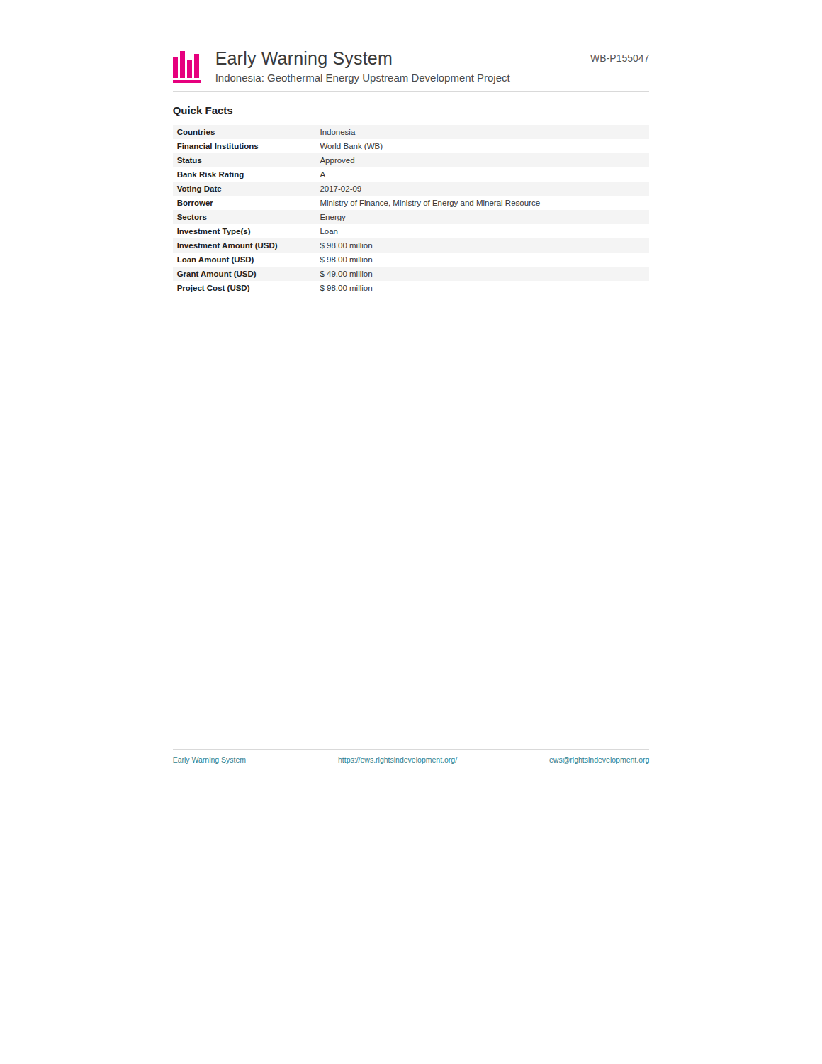Early Warning System
Indonesia: Geothermal Energy Upstream Development Project
WB-P155047
Quick Facts
| Countries | Indonesia |
| Financial Institutions | World Bank (WB) |
| Status | Approved |
| Bank Risk Rating | A |
| Voting Date | 2017-02-09 |
| Borrower | Ministry of Finance, Ministry of Energy and Mineral Resource |
| Sectors | Energy |
| Investment Type(s) | Loan |
| Investment Amount (USD) | $ 98.00 million |
| Loan Amount (USD) | $ 98.00 million |
| Grant Amount (USD) | $ 49.00 million |
| Project Cost (USD) | $ 98.00 million |
Early Warning System
https://ews.rightsindevelopment.org/
ews@rightsindevelopment.org